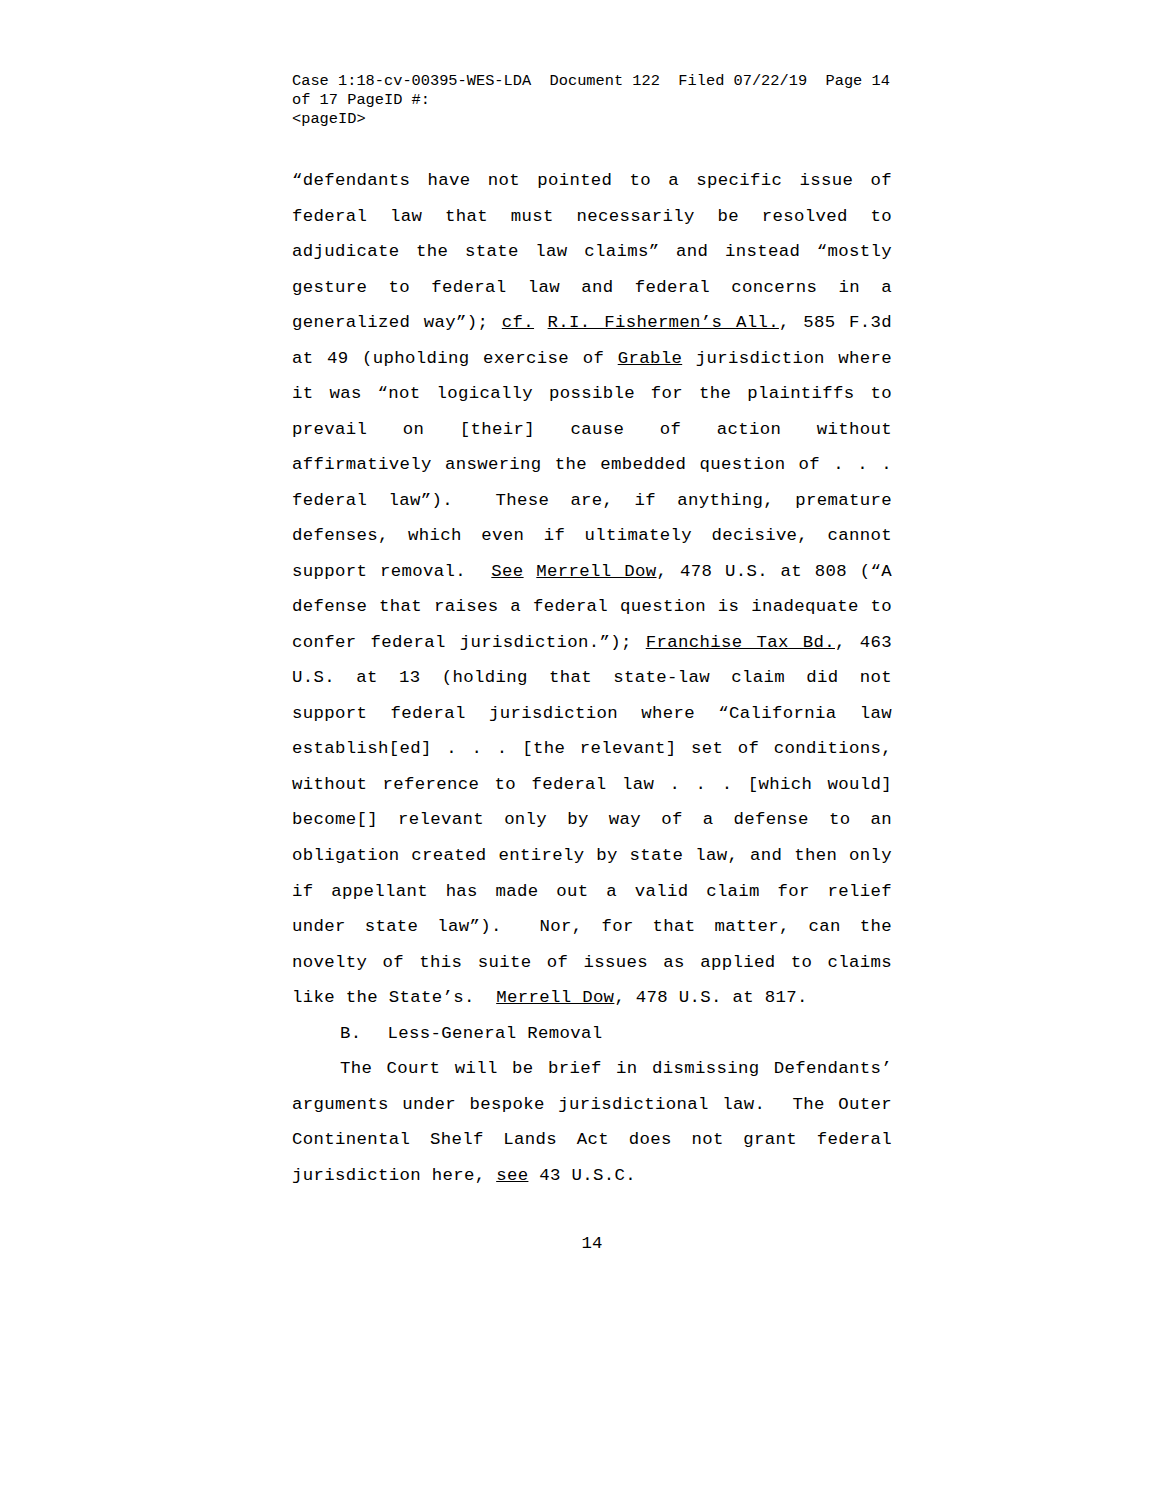Case 1:18-cv-00395-WES-LDA Document 122 Filed 07/22/19 Page 14 of 17 PageID #: <pageID>
“defendants have not pointed to a specific issue of federal law that must necessarily be resolved to adjudicate the state law claims” and instead “mostly gesture to federal law and federal concerns in a generalized way”); cf. R.I. Fishermen’s All., 585 F.3d at 49 (upholding exercise of Grable jurisdiction where it was “not logically possible for the plaintiffs to prevail on [their] cause of action without affirmatively answering the embedded question of . . . federal law”). These are, if anything, premature defenses, which even if ultimately decisive, cannot support removal. See Merrell Dow, 478 U.S. at 808 (“A defense that raises a federal question is inadequate to confer federal jurisdiction.”); Franchise Tax Bd., 463 U.S. at 13 (holding that state-law claim did not support federal jurisdiction where “California law establish[ed] . . . [the relevant] set of conditions, without reference to federal law . . . [which would] become[] relevant only by way of a defense to an obligation created entirely by state law, and then only if appellant has made out a valid claim for relief under state law”). Nor, for that matter, can the novelty of this suite of issues as applied to claims like the State’s. Merrell Dow, 478 U.S. at 817.
B. Less-General Removal
The Court will be brief in dismissing Defendants’ arguments under bespoke jurisdictional law. The Outer Continental Shelf Lands Act does not grant federal jurisdiction here, see 43 U.S.C.
14